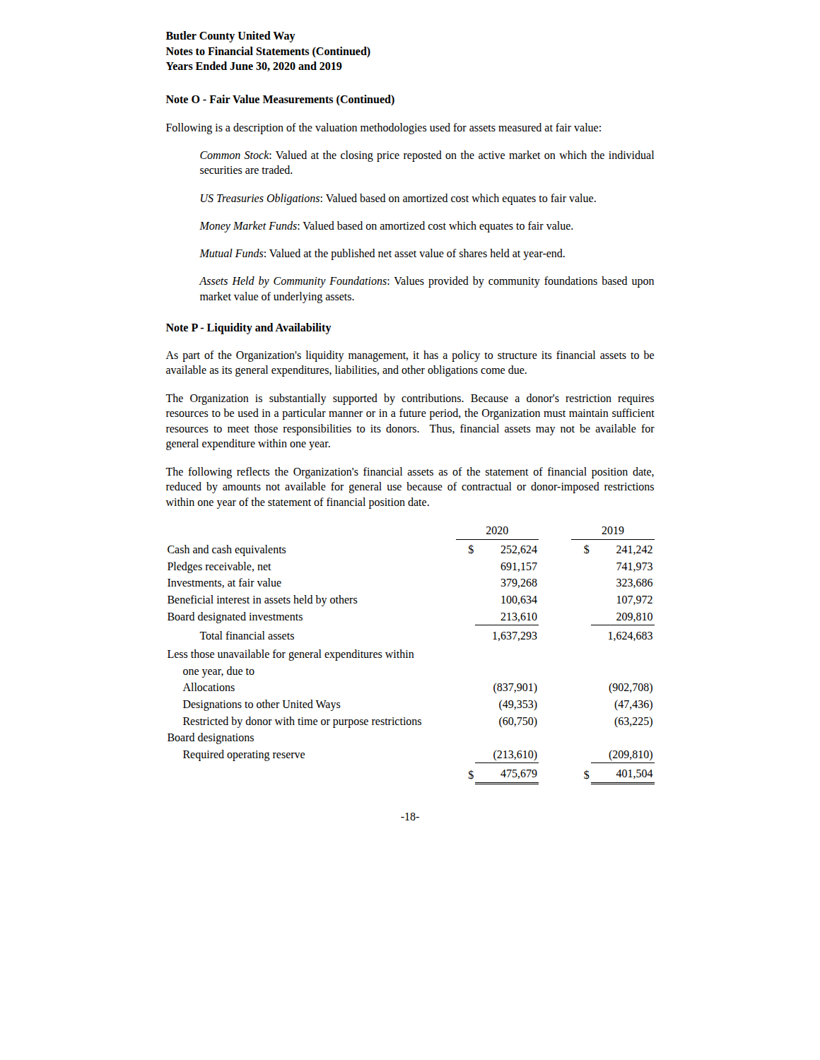Butler County United Way
Notes to Financial Statements (Continued)
Years Ended June 30, 2020 and 2019
Note O - Fair Value Measurements (Continued)
Following is a description of the valuation methodologies used for assets measured at fair value:
Common Stock: Valued at the closing price reposted on the active market on which the individual securities are traded.
US Treasuries Obligations: Valued based on amortized cost which equates to fair value.
Money Market Funds: Valued based on amortized cost which equates to fair value.
Mutual Funds: Valued at the published net asset value of shares held at year-end.
Assets Held by Community Foundations: Values provided by community foundations based upon market value of underlying assets.
Note P - Liquidity and Availability
As part of the Organization's liquidity management, it has a policy to structure its financial assets to be available as its general expenditures, liabilities, and other obligations come due.
The Organization is substantially supported by contributions. Because a donor's restriction requires resources to be used in a particular manner or in a future period, the Organization must maintain sufficient resources to meet those responsibilities to its donors. Thus, financial assets may not be available for general expenditure within one year.
The following reflects the Organization's financial assets as of the statement of financial position date, reduced by amounts not available for general use because of contractual or donor-imposed restrictions within one year of the statement of financial position date.
| | | 2020 | | 2019 |
| Cash and cash equivalents | | $ | 252,624 | | $ | 241,242 |
| Pledges receivable, net | | | 691,157 | | | 741,973 |
| Investments, at fair value | | | 379,268 | | | 323,686 |
| Beneficial interest in assets held by others | | | 100,634 | | | 107,972 |
| Board designated investments | | | 213,610 | | | 209,810 |
| Total financial assets | | | 1,637,293 | | | 1,624,683 |
| Less those unavailable for general expenditures within | | | | | | |
| one year, due to | | | | | | |
| Allocations | | | (837,901) | | | (902,708) |
| Designations to other United Ways | | | (49,353) | | | (47,436) |
| Restricted by donor with time or purpose restrictions | | | (60,750) | | | (63,225) |
| Board designations | | | | | | |
| Required operating reserve | | | (213,610) | | | (209,810) |
| | | $ | 475,679 | | $ | 401,504 |
-18-